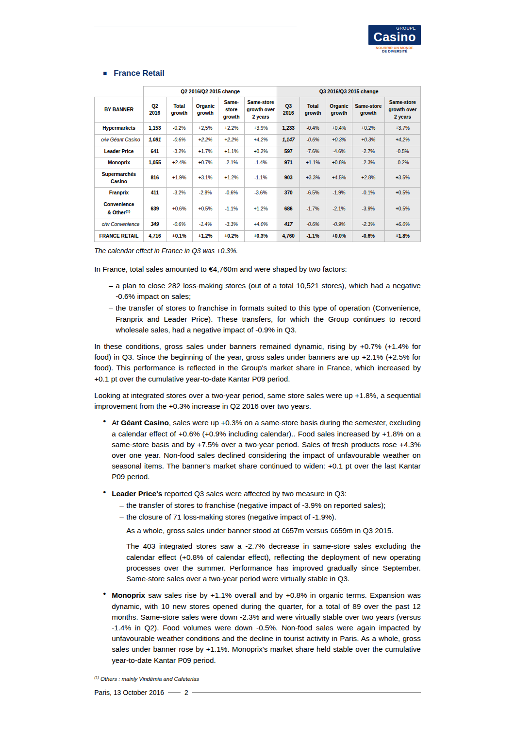GROUPE Casino
NOURRIR UN MONDE
DE DIVERSITÉ
France Retail
| | Q2 2016/Q2 2015 change | Q3 2016/Q3 2015 change |
| --- | --- | --- |
| BY BANNER | Q2 2016 | Total growth | Organic growth | Same- store growth | Same-store growth over 2 years | Q3 2016 | Total growth | Organic growth | Same-store growth | Same-store growth over 2 years |
| Hypermarkets | 1,153 | -0.2% | +2,5% | +2.2% | +3.9% | 1,233 | -0.4% | +0.4% | +0.2% | +3.7% |
| o/w Géant Casino | 1,081 | -0.6% | +2.2% | +2.2% | +4.2% | 1,147 | -0.6% | +0.3% | +0.3% | +4.2% |
| Leader Price | 641 | -3.2% | +1.7% | +1.1% | +0.2% | 597 | -7.6% | -4.6% | -2.7% | -0.5% |
| Monoprix | 1,055 | +2.4% | +0.7% | -2.1% | -1.4% | 971 | +1.1% | +0.8% | -2.3% | -0.2% |
| Supermarchés Casino | 816 | +1.9% | +3.1% | +1.2% | -1.1% | 903 | +3.3% | +4.5% | +2.8% | +3.5% |
| Franprix | 411 | -3.2% | -2.8% | -0.6% | -3.6% | 370 | -6.5% | -1.9% | -0.1% | +0.5% |
| Convenience & Other (1) | 639 | +0.6% | +0.5% | -1.1% | +1.2% | 686 | -1.7% | -2.1% | -3.9% | +0.5% |
| o/w Convenience | 349 | -0.6% | -1.4% | -3.3% | +4.0% | 417 | -0.6% | -0.9% | -2.3% | +6.0% |
| FRANCE RETAIL | 4,716 | +0.1% | +1.2% | +0.2% | +0.3% | 4,760 | -1.1% | +0.0% | -0.6% | +1.8% |
The calendar effect in France in Q3 was +0.3%.
In France, total sales amounted to €4,760m and were shaped by two factors:
a plan to close 282 loss-making stores (out of a total 10,521 stores), which had a negative -0.6% impact on sales;
the transfer of stores to franchise in formats suited to this type of operation (Convenience, Franprix and Leader Price). These transfers, for which the Group continues to record wholesale sales, had a negative impact of -0.9% in Q3.
In these conditions, gross sales under banners remained dynamic, rising by +0.7% (+1.4% for food) in Q3. Since the beginning of the year, gross sales under banners are up +2.1% (+2.5% for food). This performance is reflected in the Group's market share in France, which increased by +0.1 pt over the cumulative year-to-date Kantar P09 period.
Looking at integrated stores over a two-year period, same store sales were up +1.8%, a sequential improvement from the +0.3% increase in Q2 2016 over two years.
At Géant Casino, sales were up +0.3% on a same-store basis during the semester, excluding a calendar effect of +0.6% (+0.9% including calendar).. Food sales increased by +1.8% on a same-store basis and by +7.5% over a two-year period. Sales of fresh products rose +4.3% over one year. Non-food sales declined considering the impact of unfavourable weather on seasonal items. The banner's market share continued to widen: +0.1 pt over the last Kantar P09 period.
Leader Price's reported Q3 sales were affected by two measure in Q3:
the transfer of stores to franchise (negative impact of -3.9% on reported sales);
the closure of 71 loss-making stores (negative impact of -1.9%).
As a whole, gross sales under banner stood at €657m versus €659m in Q3 2015.
The 403 integrated stores saw a -2.7% decrease in same-store sales excluding the calendar effect (+0.8% of calendar effect), reflecting the deployment of new operating processes over the summer. Performance has improved gradually since September. Same-store sales over a two-year period were virtually stable in Q3.
Monoprix saw sales rise by +1.1% overall and by +0.8% in organic terms. Expansion was dynamic, with 10 new stores opened during the quarter, for a total of 89 over the past 12 months. Same-store sales were down -2.3% and were virtually stable over two years (versus -1.4% in Q2). Food volumes were down -0.5%. Non-food sales were again impacted by unfavourable weather conditions and the decline in tourist activity in Paris. As a whole, gross sales under banner rose by +1.1%. Monoprix's market share held stable over the cumulative year-to-date Kantar P09 period.
(1) Others : mainly Vindémia and Cafeterias
Paris, 13 October 2016 2